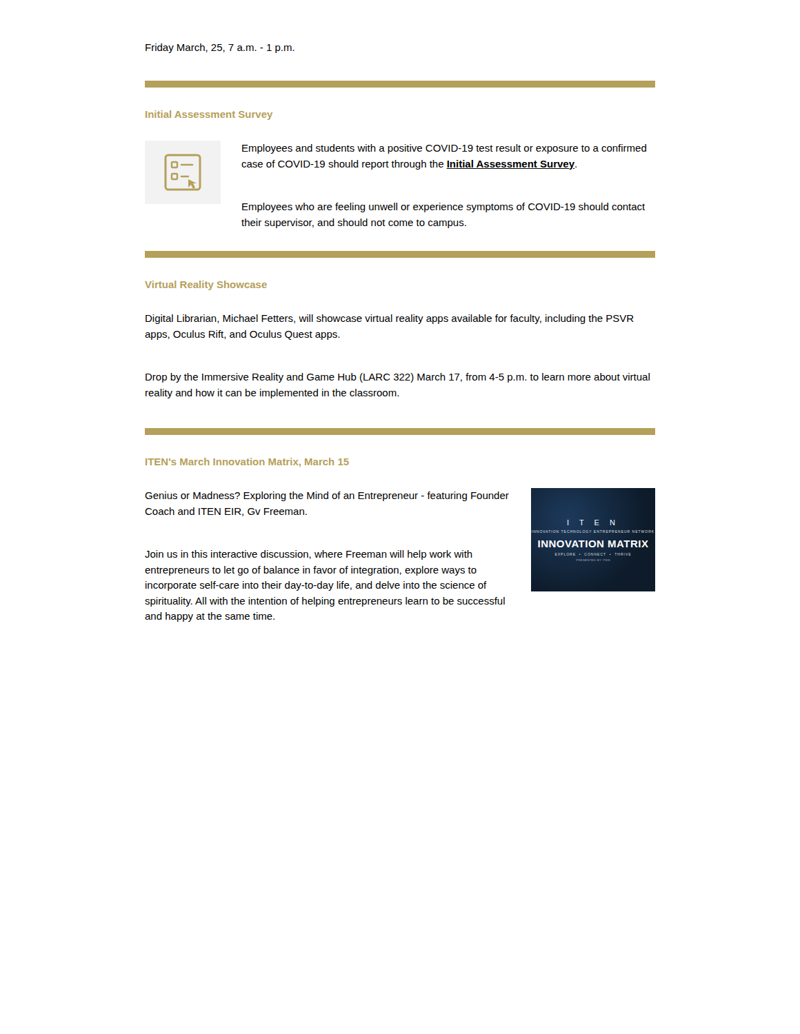Friday March, 25, 7 a.m. - 1 p.m.
Initial Assessment Survey
Employees and students with a positive COVID-19 test result or exposure to a confirmed case of COVID-19 should report through the Initial Assessment Survey.
Employees who are feeling unwell or experience symptoms of COVID-19 should contact their supervisor, and should not come to campus.
Virtual Reality Showcase
Digital Librarian, Michael Fetters, will showcase virtual reality apps available for faculty, including the PSVR apps, Oculus Rift, and Oculus Quest apps.
Drop by the Immersive Reality and Game Hub (LARC 322) March 17, from 4-5 p.m. to learn more about virtual reality and how it can be implemented in the classroom.
ITEN's March Innovation Matrix, March 15
Genius or Madness? Exploring the Mind of an Entrepreneur - featuring Founder Coach and ITEN EIR, Gv Freeman.
Join us in this interactive discussion, where Freeman will help work with entrepreneurs to let go of balance in favor of integration, explore ways to incorporate self-care into their day-to-day life, and delve into the science of spirituality. All with the intention of helping entrepreneurs learn to be successful and happy at the same time.
I T E N
INNOVATION TECHNOLOGY ENTREPRENEUR NETWORK
INNOVATION MATRIX
EXPLORE • CONNECT • THRIVE
PRESENTED BY ITEN